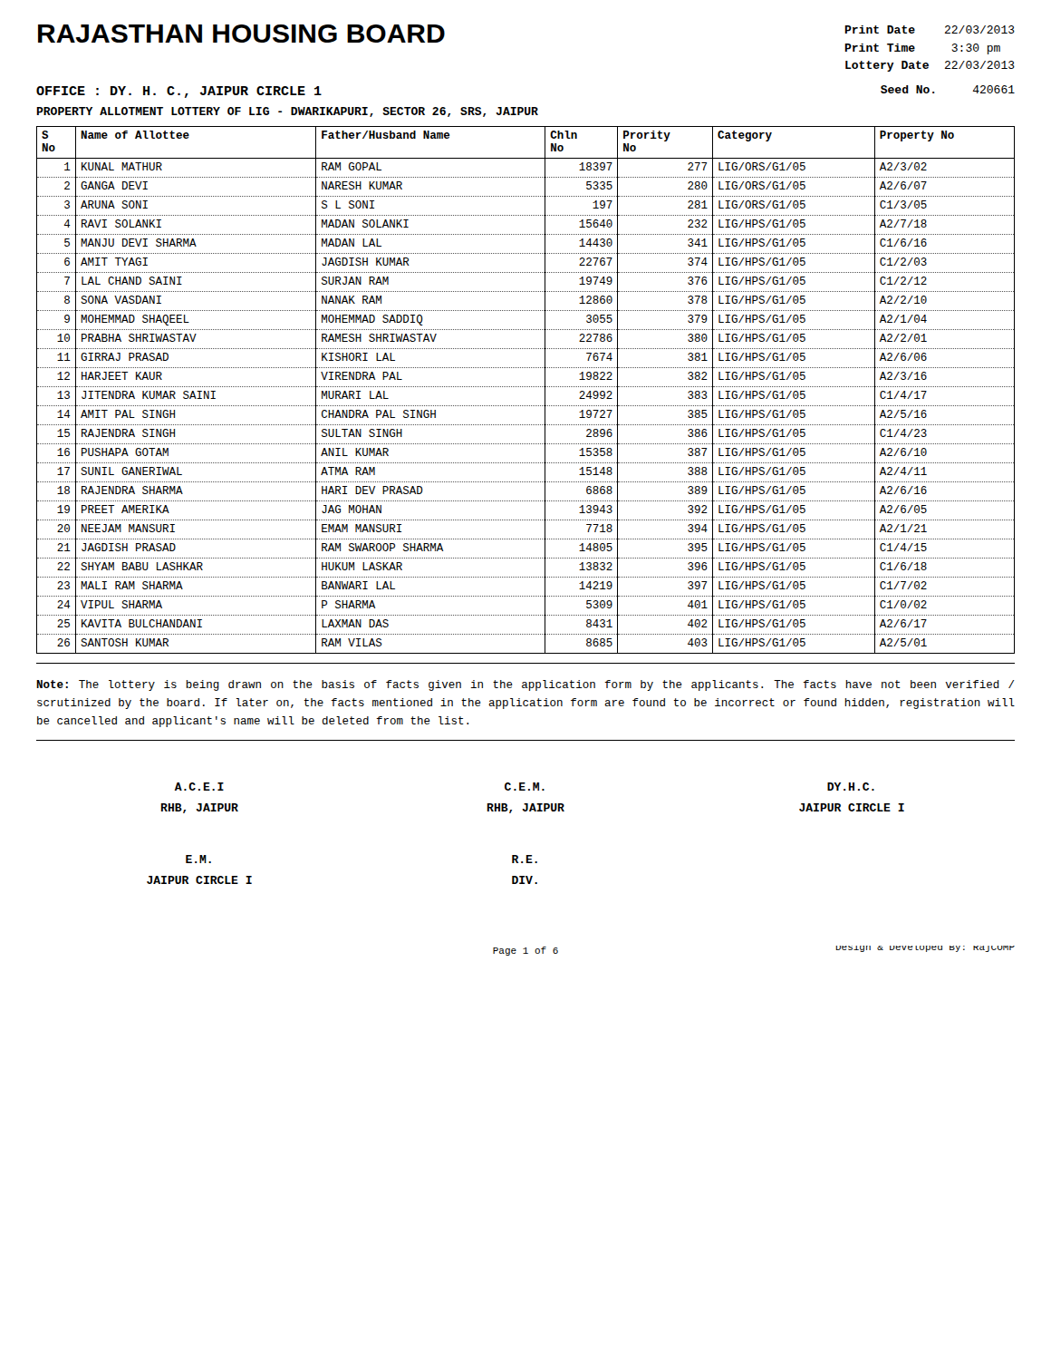Print Date22/03/2013
Print Time 3:30 pm
Lottery Date22/03/2013
RAJASTHAN HOUSING BOARD
OFFICE : DY. H. C., JAIPUR CIRCLE 1
Seed No. 420661
PROPERTY ALLOTMENT LOTTERY OF LIG - DWARIKAPURI, SECTOR 26, SRS, JAIPUR
| S No | Name of Allottee | Father/Husband Name | Chln No | Prority No | Category | Property No |
| --- | --- | --- | --- | --- | --- | --- |
| 1 | KUNAL MATHUR | RAM GOPAL | 18397 | 277 | LIG/ORS/G1/05 | A2/3/02 |
| 2 | GANGA DEVI | NARESH KUMAR | 5335 | 280 | LIG/ORS/G1/05 | A2/6/07 |
| 3 | ARUNA SONI | S L SONI | 197 | 281 | LIG/ORS/G1/05 | C1/3/05 |
| 4 | RAVI SOLANKI | MADAN SOLANKI | 15640 | 232 | LIG/HPS/G1/05 | A2/7/18 |
| 5 | MANJU DEVI SHARMA | MADAN LAL | 14430 | 341 | LIG/HPS/G1/05 | C1/6/16 |
| 6 | AMIT TYAGI | JAGDISH KUMAR | 22767 | 374 | LIG/HPS/G1/05 | C1/2/03 |
| 7 | LAL CHAND SAINI | SURJAN RAM | 19749 | 376 | LIG/HPS/G1/05 | C1/2/12 |
| 8 | SONA VASDANI | NANAK RAM | 12860 | 378 | LIG/HPS/G1/05 | A2/2/10 |
| 9 | MOHEMMAD SHAQEEL | MOHEMMAD SADDIQ | 3055 | 379 | LIG/HPS/G1/05 | A2/1/04 |
| 10 | PRABHA SHRIWASTAV | RAMESH SHRIWASTAV | 22786 | 380 | LIG/HPS/G1/05 | A2/2/01 |
| 11 | GIRRAJ PRASAD | KISHORI LAL | 7674 | 381 | LIG/HPS/G1/05 | A2/6/06 |
| 12 | HARJEET KAUR | VIRENDRA PAL | 19822 | 382 | LIG/HPS/G1/05 | A2/3/16 |
| 13 | JITENDRA KUMAR SAINI | MURARI LAL | 24992 | 383 | LIG/HPS/G1/05 | C1/4/17 |
| 14 | AMIT PAL SINGH | CHANDRA PAL SINGH | 19727 | 385 | LIG/HPS/G1/05 | A2/5/16 |
| 15 | RAJENDRA SINGH | SULTAN SINGH | 2896 | 386 | LIG/HPS/G1/05 | C1/4/23 |
| 16 | PUSHAPA GOTAM | ANIL KUMAR | 15358 | 387 | LIG/HPS/G1/05 | A2/6/10 |
| 17 | SUNIL GANERIWAL | ATMA RAM | 15148 | 388 | LIG/HPS/G1/05 | A2/4/11 |
| 18 | RAJENDRA SHARMA | HARI DEV PRASAD | 6868 | 389 | LIG/HPS/G1/05 | A2/6/16 |
| 19 | PREET AMERIKA | JAG MOHAN | 13943 | 392 | LIG/HPS/G1/05 | A2/6/05 |
| 20 | NEEJAM MANSURI | EMAM MANSURI | 7718 | 394 | LIG/HPS/G1/05 | A2/1/21 |
| 21 | JAGDISH PRASAD | RAM SWAROOP SHARMA | 14805 | 395 | LIG/HPS/G1/05 | C1/4/15 |
| 22 | SHYAM BABU LASHKAR | HUKUM LASKAR | 13832 | 396 | LIG/HPS/G1/05 | C1/6/18 |
| 23 | MALI RAM SHARMA | BANWARI LAL | 14219 | 397 | LIG/HPS/G1/05 | C1/7/02 |
| 24 | VIPUL SHARMA | P SHARMA | 5309 | 401 | LIG/HPS/G1/05 | C1/0/02 |
| 25 | KAVITA BULCHANDANI | LAXMAN DAS | 8431 | 402 | LIG/HPS/G1/05 | A2/6/17 |
| 26 | SANTOSH KUMAR | RAM VILAS | 8685 | 403 | LIG/HPS/G1/05 | A2/5/01 |
Note: The lottery is being drawn on the basis of facts given in the application form by the applicants. The facts have not been verified / scrutinized by the board. If later on, the facts mentioned in the application form are found to be incorrect or found hidden, registration will be cancelled and applicant's name will be deleted from the list.
| A.C.E.I | C.E.M. | DY.H.C. |
| RHB, JAIPUR | RHB, JAIPUR | JAIPUR CIRCLE I |
| E.M. | R.E. | |
| JAIPUR CIRCLE I | DIV. | |
Page 1 of 6
Design & Developed By: RajCOMP